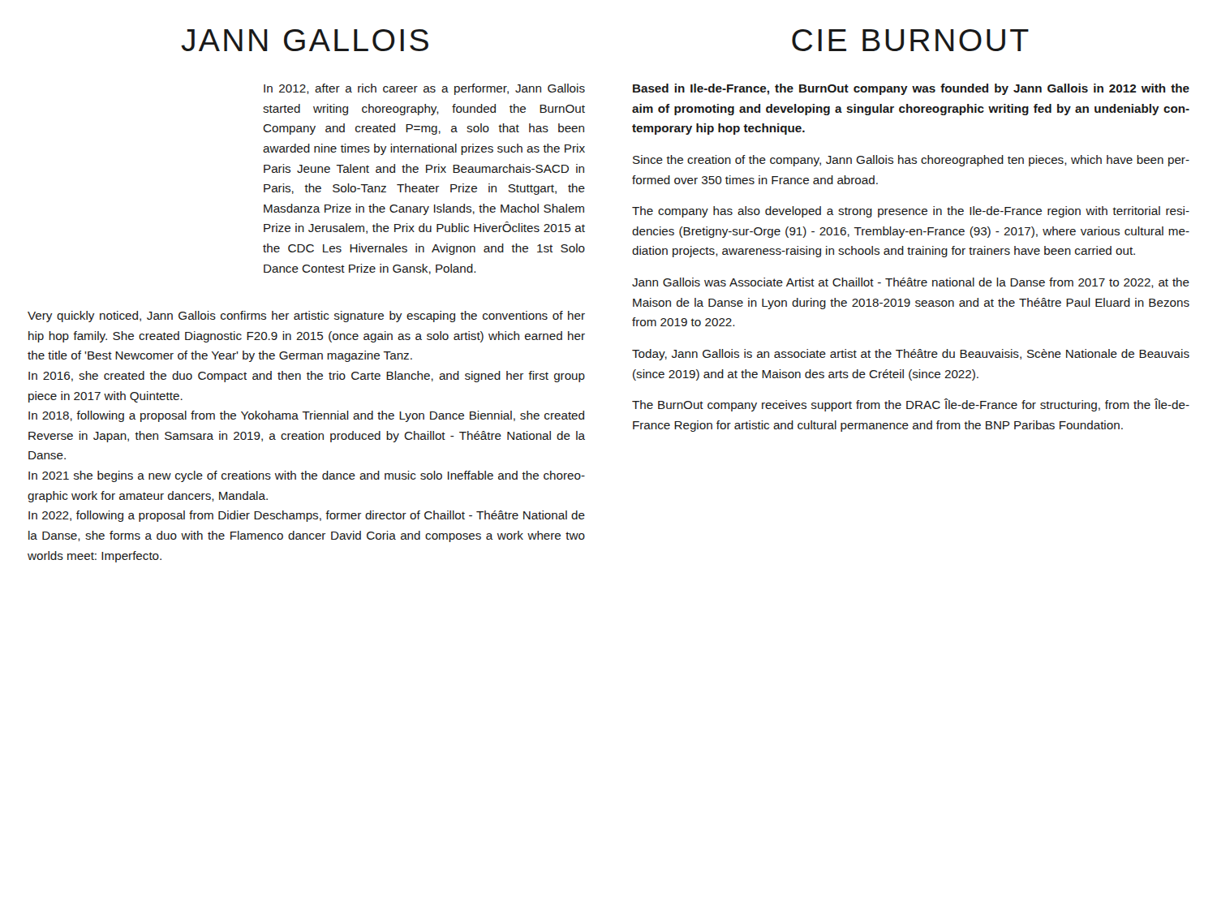Jann Gallois
In 2012, after a rich career as a performer, Jann Gallois started writing choreography, founded the BurnOut Company and created P=mg, a solo that has been awarded nine times by international prizes such as the Prix Paris Jeune Talent and the Prix Beaumarchais-SACD in Paris, the Solo-Tanz Theater Prize in Stuttgart, the Masdanza Prize in the Canary Islands, the Machol Shalem Prize in Jerusalem, the Prix du Public HiverÔclites 2015 at the CDC Les Hivernales in Avignon and the 1st Solo Dance Contest Prize in Gansk, Poland.
Very quickly noticed, Jann Gallois confirms her artistic signature by escaping the conventions of her hip hop family. She created Diagnostic F20.9 in 2015 (once again as a solo artist) which earned her the title of 'Best Newcomer of the Year' by the German magazine Tanz.
In 2016, she created the duo Compact and then the trio Carte Blanche, and signed her first group piece in 2017 with Quintette.
In 2018, following a proposal from the Yokohama Triennial and the Lyon Dance Biennial, she created Reverse in Japan, then Samsara in 2019, a creation produced by Chaillot - Théâtre National de la Danse.
In 2021 she begins a new cycle of creations with the dance and music solo Ineffable and the choreographic work for amateur dancers, Mandala.
In 2022, following a proposal from Didier Deschamps, former director of Chaillot - Théâtre National de la Danse, she forms a duo with the Flamenco dancer David Coria and composes a work where two worlds meet: Imperfecto.
Cie BurnOut
Based in Ile-de-France, the BurnOut company was founded by Jann Gallois in 2012 with the aim of promoting and developing a singular choreographic writing fed by an undeniably contemporary hip hop technique.
Since the creation of the company, Jann Gallois has choreographed ten pieces, which have been performed over 350 times in France and abroad.
The company has also developed a strong presence in the Ile-de-France region with territorial residencies (Bretigny-sur-Orge (91) - 2016, Tremblay-en-France (93) - 2017), where various cultural mediation projects, awareness-raising in schools and training for trainers have been carried out.
Jann Gallois was Associate Artist at Chaillot - Théâtre national de la Danse from 2017 to 2022, at the Maison de la Danse in Lyon during the 2018-2019 season and at the Théâtre Paul Eluard in Bezons from 2019 to 2022.
Today, Jann Gallois is an associate artist at the Théâtre du Beauvaisis, Scène Nationale de Beauvais (since 2019) and at the Maison des arts de Créteil (since 2022).
The BurnOut company receives support from the DRAC Île-de-France for structuring, from the Île-de-France Region for artistic and cultural permanence and from the BNP Paribas Foundation.